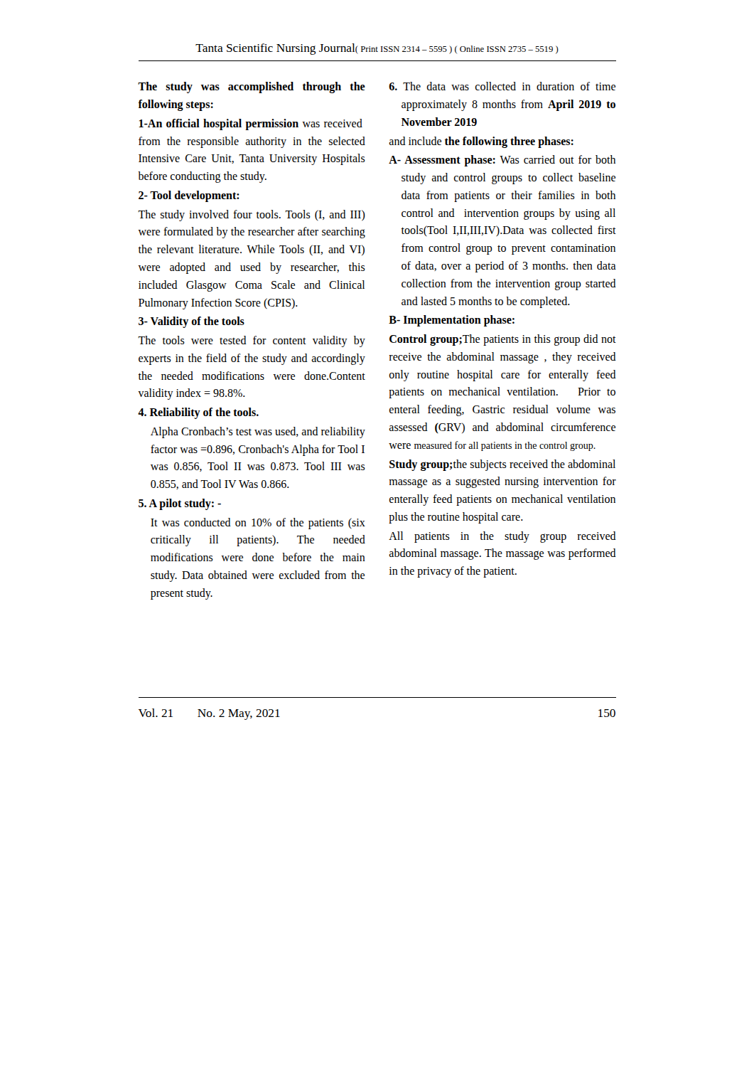Tanta Scientific Nursing Journal( Print ISSN 2314 – 5595 ) ( Online ISSN 2735 – 5519 )
The study was accomplished through the following steps:
1-An official hospital permission was received from the responsible authority in the selected Intensive Care Unit, Tanta University Hospitals before conducting the study.
2- Tool development:
The study involved four tools. Tools (I, and III) were formulated by the researcher after searching the relevant literature. While Tools (II, and VI) were adopted and used by researcher, this included Glasgow Coma Scale and Clinical Pulmonary Infection Score (CPIS).
3- Validity of the tools
The tools were tested for content validity by experts in the field of the study and accordingly the needed modifications were done.Content validity index = 98.8%.
4. Reliability of the tools.
Alpha Cronbach’s test was used, and reliability factor was =0.896, Cronbach's Alpha for Tool I was 0.856, Tool II was 0.873. Tool III was 0.855, and Tool IV Was 0.866.
5. A pilot study: -
It was conducted on 10% of the patients (six critically ill patients). The needed modifications were done before the main study. Data obtained were excluded from the present study.
6. The data was collected in duration of time approximately 8 months from April 2019 to November 2019
and include the following three phases:
A- Assessment phase: Was carried out for both study and control groups to collect baseline data from patients or their families in both control and intervention groups by using all tools(Tool I,II,III,IV).Data was collected first from control group to prevent contamination of data, over a period of 3 months. then data collection from the intervention group started and lasted 5 months to be completed.
B- Implementation phase:
Control group; The patients in this group did not receive the abdominal massage , they received only routine hospital care for enterally feed patients on mechanical ventilation. Prior to enteral feeding, Gastric residual volume was assessed (GRV) and abdominal circumference were measured for all patients in the control group.
Study group; the subjects received the abdominal massage as a suggested nursing intervention for enterally feed patients on mechanical ventilation plus the routine hospital care.
All patients in the study group received abdominal massage. The massage was performed in the privacy of the patient.
Vol. 21 No. 2 May, 2021
150